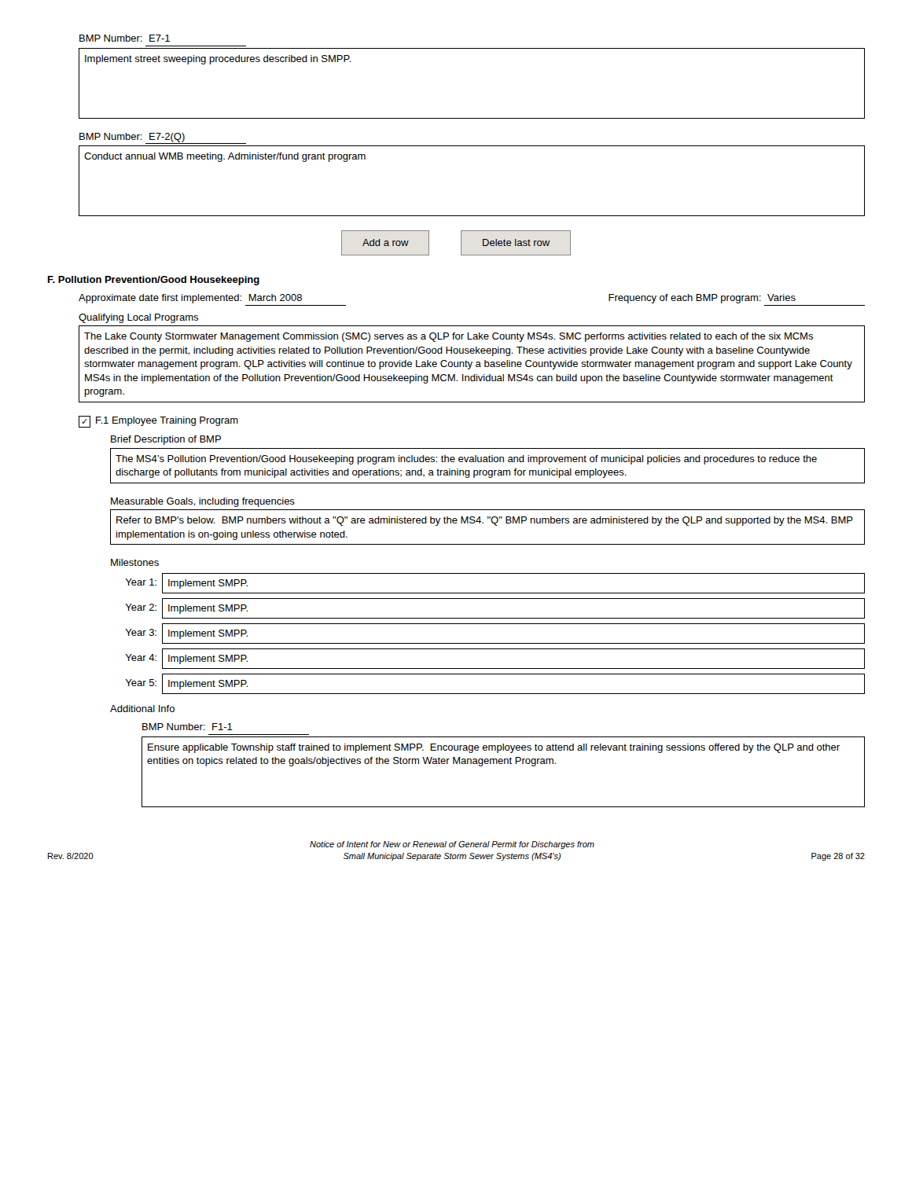BMP Number: E7-1
Implement street sweeping procedures described in SMPP.
BMP Number: E7-2(Q)
Conduct annual WMB meeting. Administer/fund grant program
Add a row Delete last row
F. Pollution Prevention/Good Housekeeping
Approximate date first implemented: March 2008
Frequency of each BMP program: Varies
Qualifying Local Programs
The Lake County Stormwater Management Commission (SMC) serves as a QLP for Lake County MS4s. SMC performs activities related to each of the six MCMs described in the permit, including activities related to Pollution Prevention/Good Housekeeping. These activities provide Lake County with a baseline Countywide stormwater management program. QLP activities will continue to provide Lake County a baseline Countywide stormwater management program and support Lake County MS4s in the implementation of the Pollution Prevention/Good Housekeeping MCM. Individual MS4s can build upon the baseline Countywide stormwater management program.
✓F.1 Employee Training Program
Brief Description of BMP
The MS4’s Pollution Prevention/Good Housekeeping program includes: the evaluation and improvement of municipal policies and procedures to reduce the discharge of pollutants from municipal activities and operations; and, a training program for municipal employees.
Measurable Goals, including frequencies
Refer to BMP's below. BMP numbers without a "Q" are administered by the MS4. "Q" BMP numbers are administered by the QLP and supported by the MS4. BMP implementation is on-going unless otherwise noted.
Milestones
Year 1:
Implement SMPP.
Year 2:
Implement SMPP.
Year 3:
Implement SMPP.
Year 4:
Implement SMPP.
Year 5:
Implement SMPP.
Additional Info
BMP Number: F1-1
Ensure applicable Township staff trained to implement SMPP. Encourage employees to attend all relevant training sessions offered by the QLP and other entities on topics related to the goals/objectives of the Storm Water Management Program.
Rev. 8/2020
Notice of Intent for New or Renewal of General Permit for Discharges from
Small Municipal Separate Storm Sewer Systems (MS4's)
Page 28 of 32